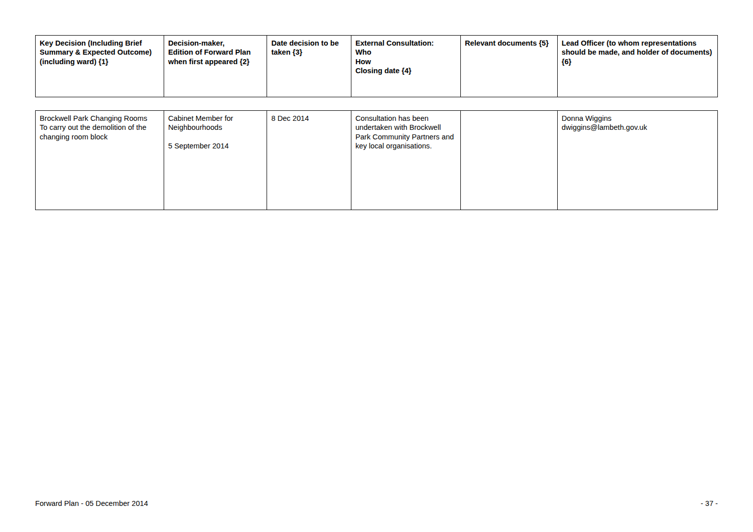| Key Decision (Including Brief Summary & Expected Outcome) (including ward) {1} | Decision-maker, Edition of Forward Plan when first appeared {2} | Date decision to be taken {3} | External Consultation: Who How Closing date {4} | Relevant documents {5} | Lead Officer (to whom representations should be made, and holder of documents) {6} |
| --- | --- | --- | --- | --- | --- |
| Brockwell Park Changing Rooms To carry out the demolition of the changing room block | Cabinet Member for Neighbourhoods 5 September 2014 | 8 Dec 2014 | Consultation has been undertaken with Brockwell Park Community Partners and key local organisations. | | Donna Wiggins dwiggins@lambeth.gov.uk |
Forward Plan - 05 December 2014
- 37 -